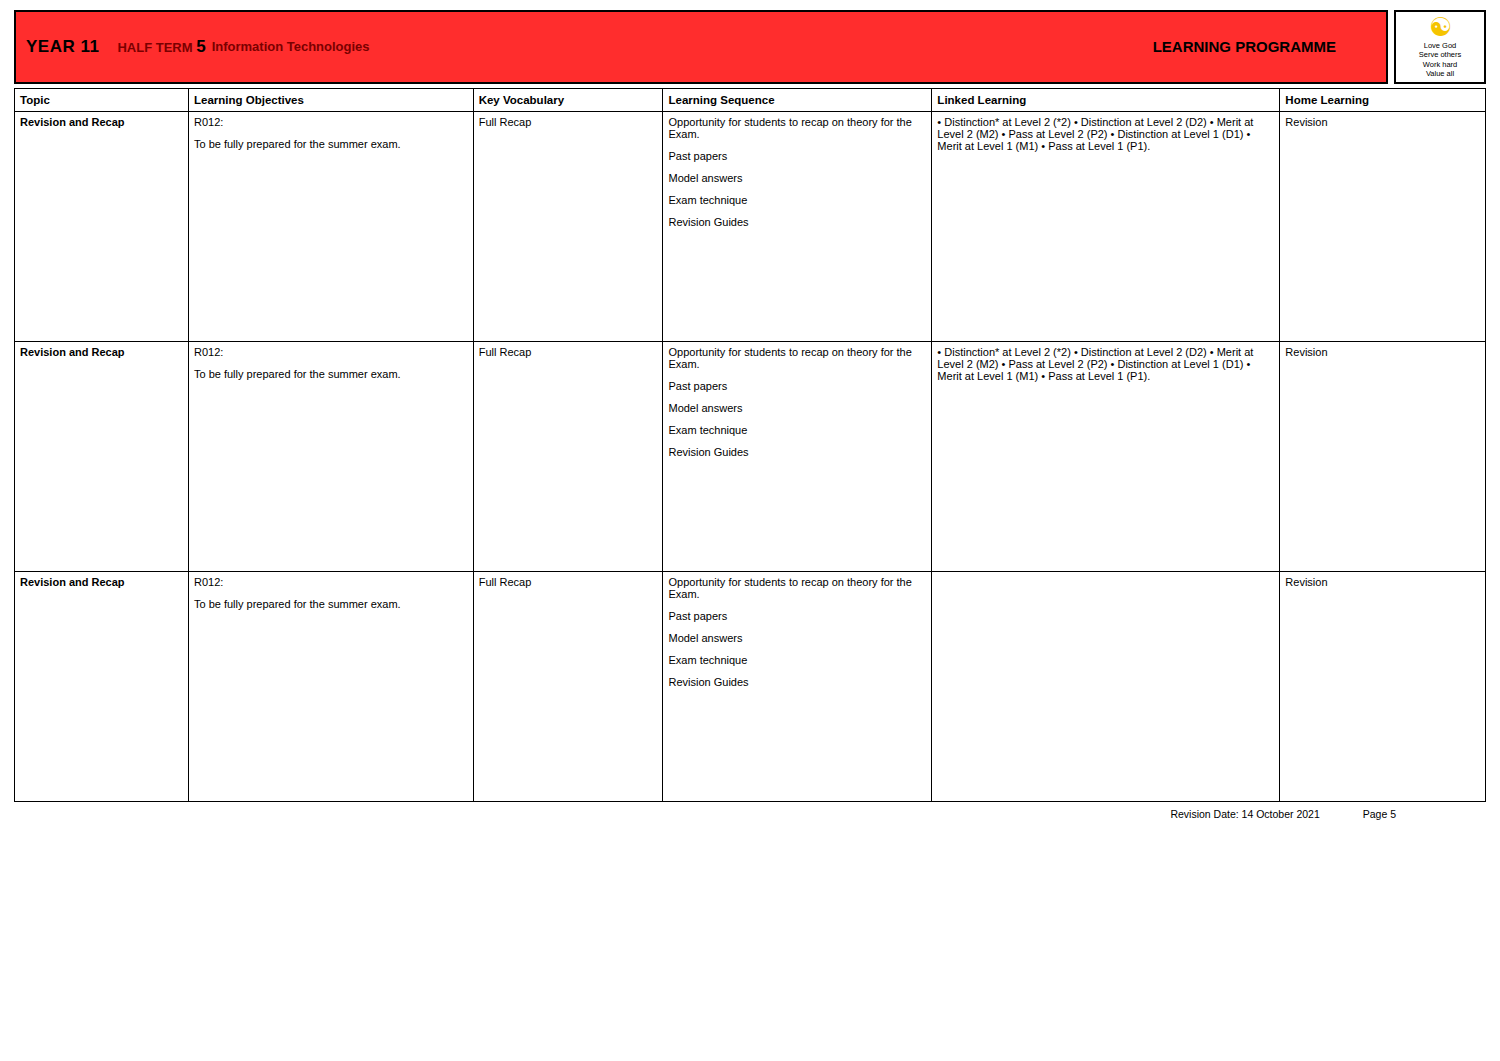YEAR 11 HALF TERM 5 Information Technologies LEARNING PROGRAMME
☯ Love God
Serve others
Work hard
Value all
| Topic | Learning Objectives | Key Vocabulary | Learning Sequence | Linked Learning | Home Learning |
| --- | --- | --- | --- | --- | --- |
| Revision and Recap | R012: To be fully prepared for the summer exam. | Full Recap | Opportunity for students to recap on theory for the Exam. Past papers Model answers Exam technique Revision Guides | • Distinction* at Level 2 (*2) • Distinction at Level 2 (D2) • Merit at Level 2 (M2) • Pass at Level 2 (P2) • Distinction at Level 1 (D1) • Merit at Level 1 (M1) • Pass at Level 1 (P1). | Revision |
| Revision and Recap | R012: To be fully prepared for the summer exam. | Full Recap | Opportunity for students to recap on theory for the Exam. Past papers Model answers Exam technique Revision Guides | • Distinction* at Level 2 (*2) • Distinction at Level 2 (D2) • Merit at Level 2 (M2) • Pass at Level 2 (P2) • Distinction at Level 1 (D1) • Merit at Level 1 (M1) • Pass at Level 1 (P1). | Revision |
| Revision and Recap | R012: To be fully prepared for the summer exam. | Full Recap | Opportunity for students to recap on theory for the Exam. Past papers Model answers Exam technique Revision Guides | | Revision |
Revision Date: 14 October 2021 Page 5